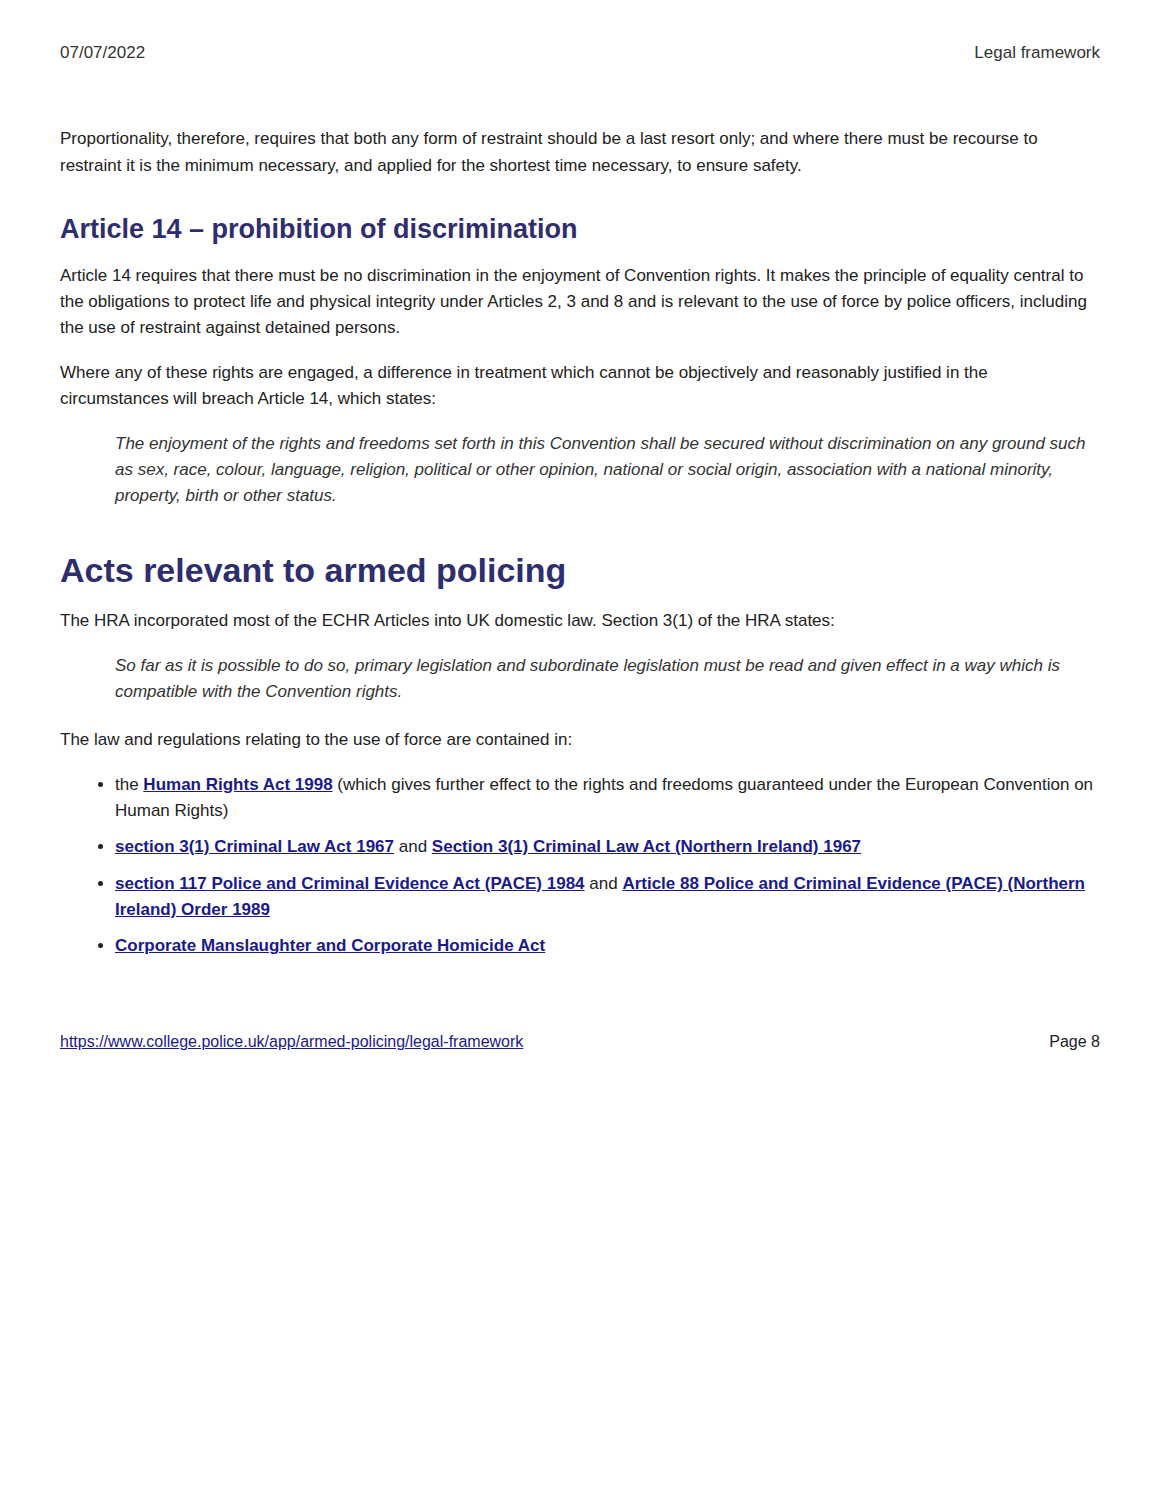07/07/2022 Legal framework
Proportionality, therefore, requires that both any form of restraint should be a last resort only; and where there must be recourse to restraint it is the minimum necessary, and applied for the shortest time necessary, to ensure safety.
Article 14 – prohibition of discrimination
Article 14 requires that there must be no discrimination in the enjoyment of Convention rights. It makes the principle of equality central to the obligations to protect life and physical integrity under Articles 2, 3 and 8 and is relevant to the use of force by police officers, including the use of restraint against detained persons.
Where any of these rights are engaged, a difference in treatment which cannot be objectively and reasonably justified in the circumstances will breach Article 14, which states:
The enjoyment of the rights and freedoms set forth in this Convention shall be secured without discrimination on any ground such as sex, race, colour, language, religion, political or other opinion, national or social origin, association with a national minority, property, birth or other status.
Acts relevant to armed policing
The HRA incorporated most of the ECHR Articles into UK domestic law. Section 3(1) of the HRA states:
So far as it is possible to do so, primary legislation and subordinate legislation must be read and given effect in a way which is compatible with the Convention rights.
The law and regulations relating to the use of force are contained in:
the Human Rights Act 1998 (which gives further effect to the rights and freedoms guaranteed under the European Convention on Human Rights)
section 3(1) Criminal Law Act 1967 and Section 3(1) Criminal Law Act (Northern Ireland) 1967
section 117 Police and Criminal Evidence Act (PACE) 1984 and Article 88 Police and Criminal Evidence (PACE) (Northern Ireland) Order 1989
Corporate Manslaughter and Corporate Homicide Act
https://www.college.police.uk/app/armed-policing/legal-framework Page 8